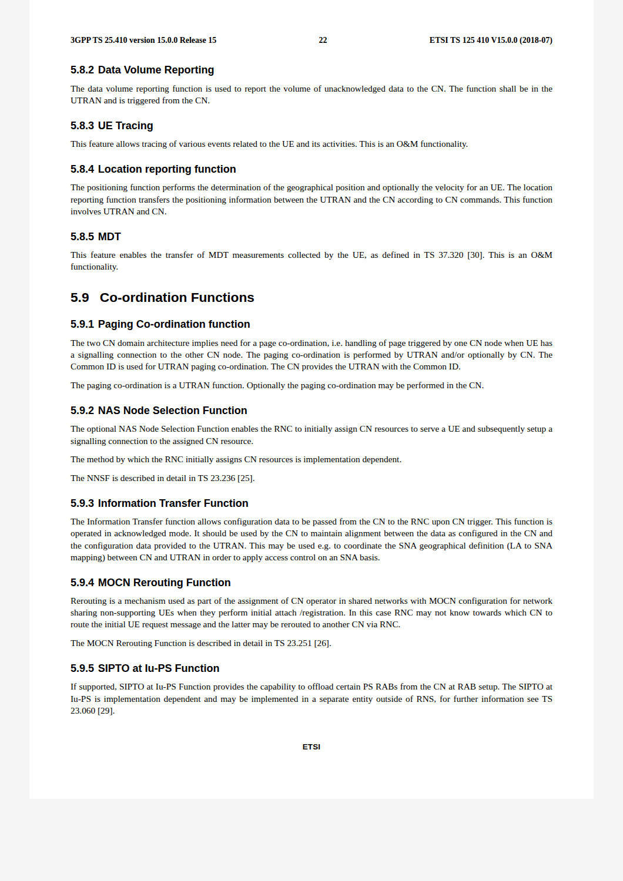3GPP TS 25.410 version 15.0.0 Release 15 22 ETSI TS 125 410 V15.0.0 (2018-07)
5.8.2 Data Volume Reporting
The data volume reporting function is used to report the volume of unacknowledged data to the CN. The function shall be in the UTRAN and is triggered from the CN.
5.8.3 UE Tracing
This feature allows tracing of various events related to the UE and its activities. This is an O&M functionality.
5.8.4 Location reporting function
The positioning function performs the determination of the geographical position and optionally the velocity for an UE. The location reporting function transfers the positioning information between the UTRAN and the CN according to CN commands. This function involves UTRAN and CN.
5.8.5 MDT
This feature enables the transfer of MDT measurements collected by the UE, as defined in TS 37.320 [30]. This is an O&M functionality.
5.9 Co-ordination Functions
5.9.1 Paging Co-ordination function
The two CN domain architecture implies need for a page co-ordination, i.e. handling of page triggered by one CN node when UE has a signalling connection to the other CN node. The paging co-ordination is performed by UTRAN and/or optionally by CN. The Common ID is used for UTRAN paging co-ordination. The CN provides the UTRAN with the Common ID.
The paging co-ordination is a UTRAN function. Optionally the paging co-ordination may be performed in the CN.
5.9.2 NAS Node Selection Function
The optional NAS Node Selection Function enables the RNC to initially assign CN resources to serve a UE and subsequently setup a signalling connection to the assigned CN resource.
The method by which the RNC initially assigns CN resources is implementation dependent.
The NNSF is described in detail in TS 23.236 [25].
5.9.3 Information Transfer Function
The Information Transfer function allows configuration data to be passed from the CN to the RNC upon CN trigger. This function is operated in acknowledged mode. It should be used by the CN to maintain alignment between the data as configured in the CN and the configuration data provided to the UTRAN. This may be used e.g. to coordinate the SNA geographical definition (LA to SNA mapping) between CN and UTRAN in order to apply access control on an SNA basis.
5.9.4 MOCN Rerouting Function
Rerouting is a mechanism used as part of the assignment of CN operator in shared networks with MOCN configuration for network sharing non-supporting UEs when they perform initial attach /registration. In this case RNC may not know towards which CN to route the initial UE request message and the latter may be rerouted to another CN via RNC.
The MOCN Rerouting Function is described in detail in TS 23.251 [26].
5.9.5 SIPTO at Iu-PS Function
If supported, SIPTO at Iu-PS Function provides the capability to offload certain PS RABs from the CN at RAB setup. The SIPTO at Iu-PS is implementation dependent and may be implemented in a separate entity outside of RNS, for further information see TS 23.060 [29].
ETSI